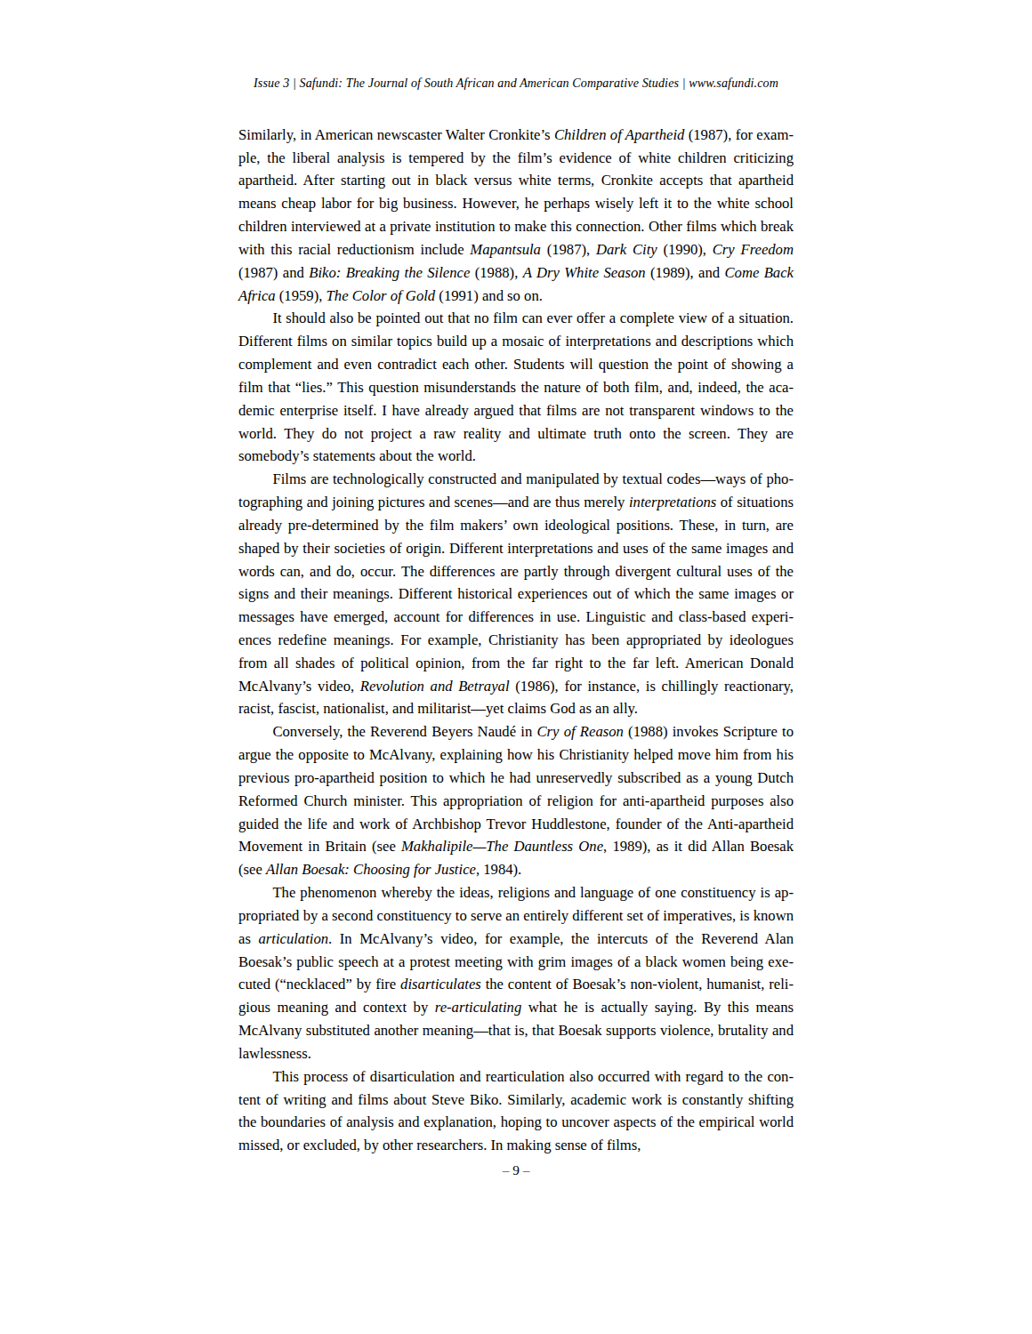Issue 3 | Safundi: The Journal of South African and American Comparative Studies | www.safundi.com
Similarly, in American newscaster Walter Cronkite’s Children of Apartheid (1987), for example, the liberal analysis is tempered by the film’s evidence of white children criticizing apartheid. After starting out in black versus white terms, Cronkite accepts that apartheid means cheap labor for big business. However, he perhaps wisely left it to the white school children interviewed at a private institution to make this connection. Other films which break with this racial reductionism include Mapantsula (1987), Dark City (1990), Cry Freedom (1987) and Biko: Breaking the Silence (1988), A Dry White Season (1989), and Come Back Africa (1959), The Color of Gold (1991) and so on.
It should also be pointed out that no film can ever offer a complete view of a situation. Different films on similar topics build up a mosaic of interpretations and descriptions which complement and even contradict each other. Students will question the point of showing a film that “lies.” This question misunderstands the nature of both film, and, indeed, the academic enterprise itself. I have already argued that films are not transparent windows to the world. They do not project a raw reality and ultimate truth onto the screen. They are somebody’s statements about the world.
Films are technologically constructed and manipulated by textual codes—ways of photographing and joining pictures and scenes—and are thus merely interpretations of situations already pre-determined by the film makers’ own ideological positions. These, in turn, are shaped by their societies of origin. Different interpretations and uses of the same images and words can, and do, occur. The differences are partly through divergent cultural uses of the signs and their meanings. Different historical experiences out of which the same images or messages have emerged, account for differences in use. Linguistic and class-based experiences redefine meanings. For example, Christianity has been appropriated by ideologues from all shades of political opinion, from the far right to the far left. American Donald McAlvany’s video, Revolution and Betrayal (1986), for instance, is chillingly reactionary, racist, fascist, nationalist, and militarist—yet claims God as an ally.
Conversely, the Reverend Beyers Naudé in Cry of Reason (1988) invokes Scripture to argue the opposite to McAlvany, explaining how his Christianity helped move him from his previous pro-apartheid position to which he had unreservedly subscribed as a young Dutch Reformed Church minister. This appropriation of religion for anti-apartheid purposes also guided the life and work of Archbishop Trevor Huddlestone, founder of the Anti-apartheid Movement in Britain (see Makhalipile—The Dauntless One, 1989), as it did Allan Boesak (see Allan Boesak: Choosing for Justice, 1984).
The phenomenon whereby the ideas, religions and language of one constituency is appropriated by a second constituency to serve an entirely different set of imperatives, is known as articulation. In McAlvany’s video, for example, the intercuts of the Reverend Alan Boesak’s public speech at a protest meeting with grim images of a black women being executed (“necklaced” by fire disarticulates the content of Boesak’s non-violent, humanist, religious meaning and context by re-articulating what he is actually saying. By this means McAlvany substituted another meaning—that is, that Boesak supports violence, brutality and lawlessness.
This process of disarticulation and rearticulation also occurred with regard to the content of writing and films about Steve Biko. Similarly, academic work is constantly shifting the boundaries of analysis and explanation, hoping to uncover aspects of the empirical world missed, or excluded, by other researchers. In making sense of films,
– 9 –